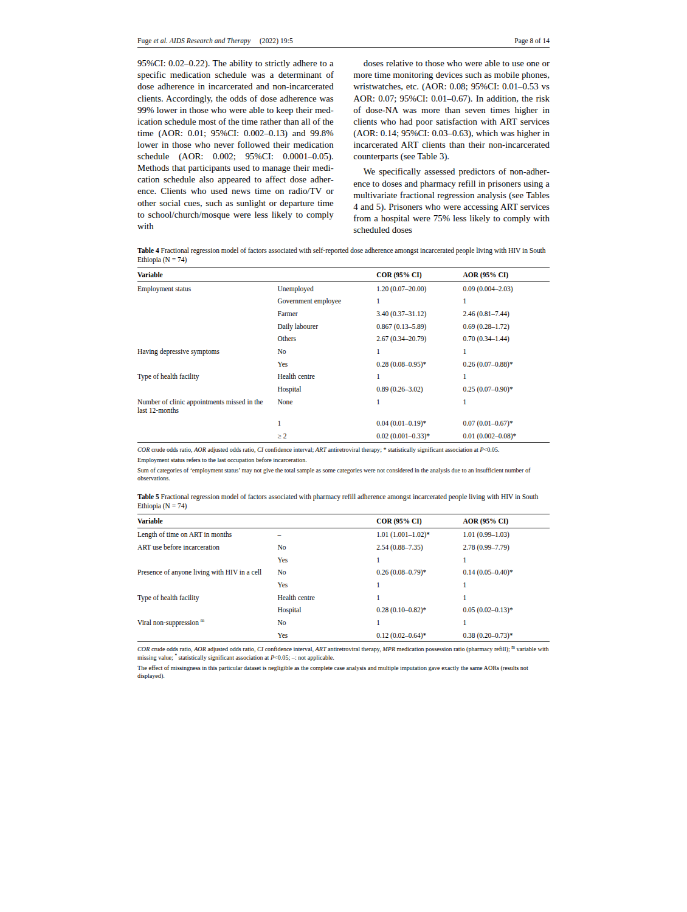Fuge et al. AIDS Research and Therapy (2022) 19:5
Page 8 of 14
95%CI: 0.02–0.22). The ability to strictly adhere to a specific medication schedule was a determinant of dose adherence in incarcerated and non-incarcerated clients. Accordingly, the odds of dose adherence was 99% lower in those who were able to keep their medication schedule most of the time rather than all of the time (AOR: 0.01; 95%CI: 0.002–0.13) and 99.8% lower in those who never followed their medication schedule (AOR: 0.002; 95%CI: 0.0001–0.05). Methods that participants used to manage their medication schedule also appeared to affect dose adherence. Clients who used news time on radio/TV or other social cues, such as sunlight or departure time to school/church/mosque were less likely to comply with
doses relative to those who were able to use one or more time monitoring devices such as mobile phones, wristwatches, etc. (AOR: 0.08; 95%CI: 0.01–0.53 vs AOR: 0.07; 95%CI: 0.01–0.67). In addition, the risk of dose-NA was more than seven times higher in clients who had poor satisfaction with ART services (AOR: 0.14; 95%CI: 0.03–0.63), which was higher in incarcerated ART clients than their non-incarcerated counterparts (see Table 3).
We specifically assessed predictors of non-adherence to doses and pharmacy refill in prisoners using a multivariate fractional regression analysis (see Tables 4 and 5). Prisoners who were accessing ART services from a hospital were 75% less likely to comply with scheduled doses
Table 4 Fractional regression model of factors associated with self-reported dose adherence amongst incarcerated people living with HIV in South Ethiopia (N = 74)
| Variable | | COR (95% CI) | AOR (95% CI) |
| --- | --- | --- | --- |
| Employment status | Unemployed | 1.20 (0.07–20.00) | 0.09 (0.004–2.03) |
| | Government employee | 1 | 1 |
| | Farmer | 3.40 (0.37–31.12) | 2.46 (0.81–7.44) |
| | Daily labourer | 0.867 (0.13–5.89) | 0.69 (0.28–1.72) |
| | Others | 2.67 (0.34–20.79) | 0.70 (0.34–1.44) |
| Having depressive symptoms | No | 1 | 1 |
| | Yes | 0.28 (0.08–0.95)* | 0.26 (0.07–0.88)* |
| Type of health facility | Health centre | 1 | 1 |
| | Hospital | 0.89 (0.26–3.02) | 0.25 (0.07–0.90)* |
| Number of clinic appointments missed in the last 12-months | None | 1 | 1 |
| | 1 | 0.04 (0.01–0.19)* | 0.07 (0.01–0.67)* |
| | ≥ 2 | 0.02 (0.001–0.33)* | 0.01 (0.002–0.08)* |
COR crude odds ratio, AOR adjusted odds ratio, CI confidence interval; ART antiretroviral therapy; * statistically significant association at P<0.05.
Employment status refers to the last occupation before incarceration.
Sum of categories of ‘employment status’ may not give the total sample as some categories were not considered in the analysis due to an insufficient number of observations.
Table 5 Fractional regression model of factors associated with pharmacy refill adherence amongst incarcerated people living with HIV in South Ethiopia (N = 74)
| Variable | | COR (95% CI) | AOR (95% CI) |
| --- | --- | --- | --- |
| Length of time on ART in months | – | 1.01 (1.001–1.02)* | 1.01 (0.99–1.03) |
| ART use before incarceration | No | 2.54 (0.88–7.35) | 2.78 (0.99–7.79) |
| | Yes | 1 | 1 |
| Presence of anyone living with HIV in a cell | No | 0.26 (0.08–0.79)* | 0.14 (0.05–0.40)* |
| | Yes | 1 | 1 |
| Type of health facility | Health centre | 1 | 1 |
| | Hospital | 0.28 (0.10–0.82)* | 0.05 (0.02–0.13)* |
| Viral non-suppression m | No | 1 | 1 |
| | Yes | 0.12 (0.02–0.64)* | 0.38 (0.20–0.73)* |
COR crude odds ratio, AOR adjusted odds ratio, CI confidence interval, ART antiretroviral therapy, MPR medication possession ratio (pharmacy refill); m variable with missing value; * statistically significant association at P<0.05; –: not applicable.
The effect of missingness in this particular dataset is negligible as the complete case analysis and multiple imputation gave exactly the same AORs (results not displayed).